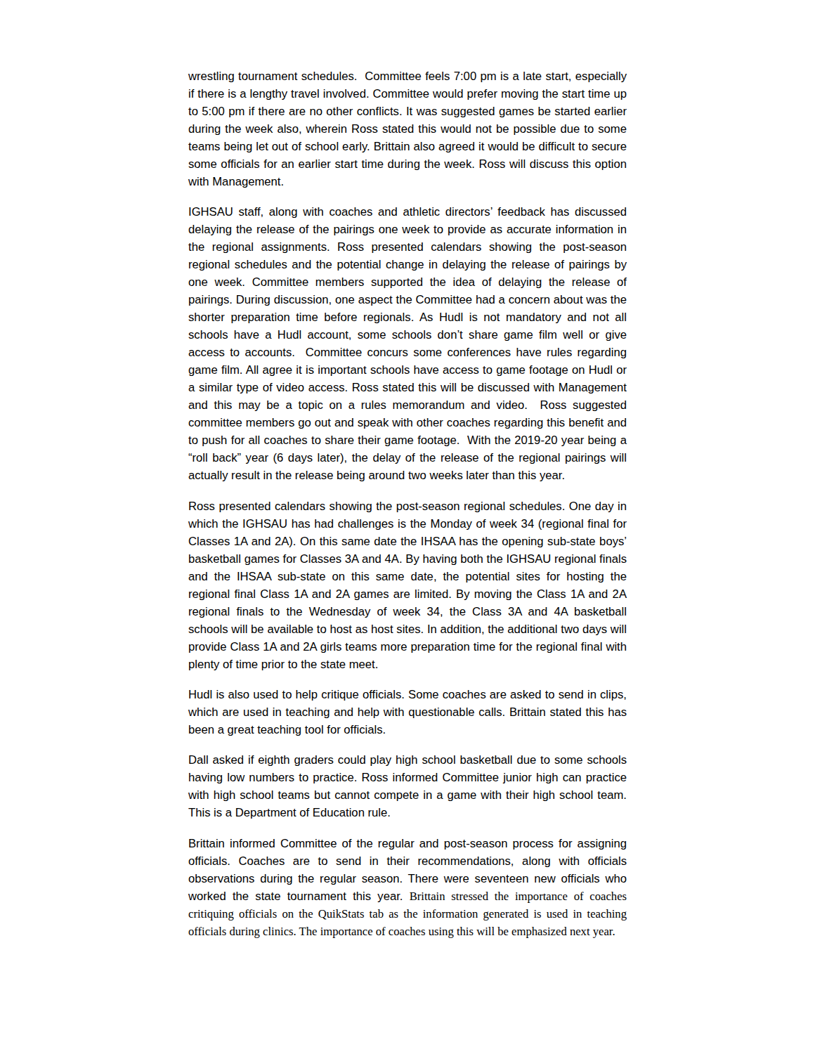wrestling tournament schedules. Committee feels 7:00 pm is a late start, especially if there is a lengthy travel involved. Committee would prefer moving the start time up to 5:00 pm if there are no other conflicts. It was suggested games be started earlier during the week also, wherein Ross stated this would not be possible due to some teams being let out of school early. Brittain also agreed it would be difficult to secure some officials for an earlier start time during the week. Ross will discuss this option with Management.
IGHSAU staff, along with coaches and athletic directors’ feedback has discussed delaying the release of the pairings one week to provide as accurate information in the regional assignments. Ross presented calendars showing the post-season regional schedules and the potential change in delaying the release of pairings by one week. Committee members supported the idea of delaying the release of pairings. During discussion, one aspect the Committee had a concern about was the shorter preparation time before regionals. As Hudl is not mandatory and not all schools have a Hudl account, some schools don’t share game film well or give access to accounts. Committee concurs some conferences have rules regarding game film. All agree it is important schools have access to game footage on Hudl or a similar type of video access. Ross stated this will be discussed with Management and this may be a topic on a rules memorandum and video. Ross suggested committee members go out and speak with other coaches regarding this benefit and to push for all coaches to share their game footage. With the 2019-20 year being a “roll back” year (6 days later), the delay of the release of the regional pairings will actually result in the release being around two weeks later than this year.
Ross presented calendars showing the post-season regional schedules. One day in which the IGHSAU has had challenges is the Monday of week 34 (regional final for Classes 1A and 2A). On this same date the IHSAA has the opening sub-state boys’ basketball games for Classes 3A and 4A. By having both the IGHSAU regional finals and the IHSAA sub-state on this same date, the potential sites for hosting the regional final Class 1A and 2A games are limited. By moving the Class 1A and 2A regional finals to the Wednesday of week 34, the Class 3A and 4A basketball schools will be available to host as host sites. In addition, the additional two days will provide Class 1A and 2A girls teams more preparation time for the regional final with plenty of time prior to the state meet.
Hudl is also used to help critique officials. Some coaches are asked to send in clips, which are used in teaching and help with questionable calls. Brittain stated this has been a great teaching tool for officials.
Dall asked if eighth graders could play high school basketball due to some schools having low numbers to practice. Ross informed Committee junior high can practice with high school teams but cannot compete in a game with their high school team. This is a Department of Education rule.
Brittain informed Committee of the regular and post-season process for assigning officials. Coaches are to send in their recommendations, along with officials observations during the regular season. There were seventeen new officials who worked the state tournament this year. Brittain stressed the importance of coaches critiquing officials on the QuikStats tab as the information generated is used in teaching officials during clinics. The importance of coaches using this will be emphasized next year.